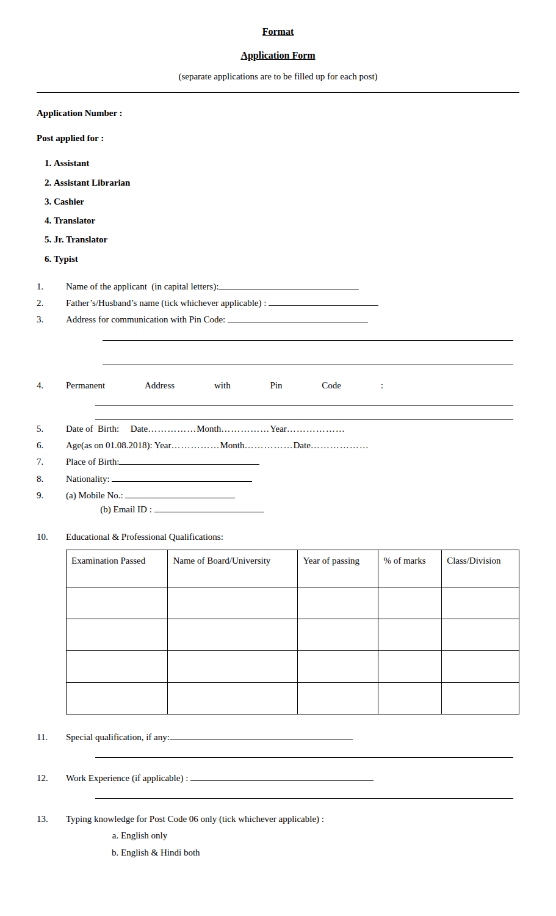Format
Application Form
(separate applications are to be filled up for each post)
Application Number :
Post applied for :
Assistant
Assistant Librarian
Cashier
Translator
Jr. Translator
Typist
Name of the applicant (in capital letters):
Father’s/Husband’s name (tick whichever applicable) :
Address for communication with Pin Code:
Permanent Address with Pin Code:
Date of Birth: Date……………Month……………Year………………
Age(as on 01.08.2018): Year……………Month……………Date………………
Place of Birth:
Nationality:
(a) Mobile No.:
(b) Email ID :
Educational & Professional Qualifications:
| Examination Passed | Name of Board/University | Year of passing | % of marks | Class/Division |
| --- | --- | --- | --- | --- |
Special qualification, if any:
Work Experience (if applicable) :
Typing knowledge for Post Code 06 only (tick whichever applicable) :
English only
English & Hindi both